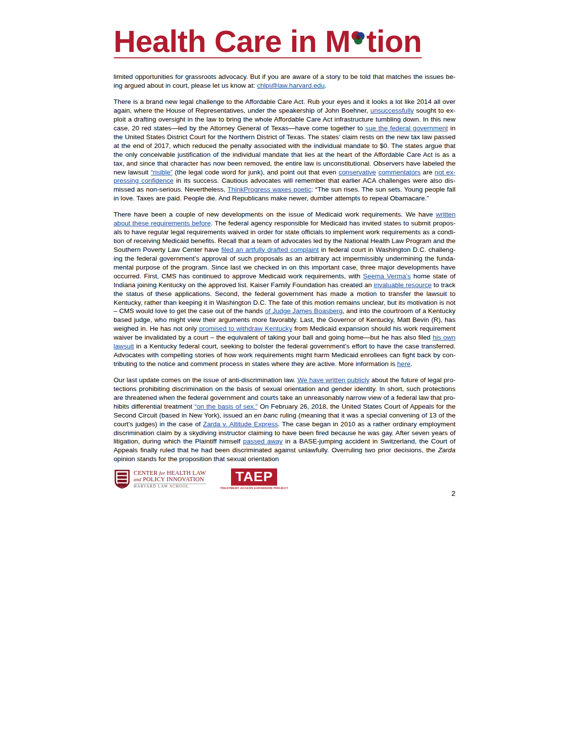Health Care in M tion
limited opportunities for grassroots advocacy. But if you are aware of a story to be told that matches the issues being argued about in court, please let us know at: chlpi@law.harvard.edu.
There is a brand new legal challenge to the Affordable Care Act. Rub your eyes and it looks a lot like 2014 all over again, where the House of Representatives, under the speakership of John Boehner, unsuccessfully sought to exploit a drafting oversight in the law to bring the whole Affordable Care Act infrastructure tumbling down. In this new case, 20 red states—led by the Attorney General of Texas—have come together to sue the federal government in the United States District Court for the Northern District of Texas. The states’ claim rests on the new tax law passed at the end of 2017, which reduced the penalty associated with the individual mandate to $0. The states argue that the only conceivable justification of the individual mandate that lies at the heart of the Affordable Care Act is as a tax, and since that character has now been removed, the entire law is unconstitutional. Observers have labeled the new lawsuit “risible” (the legal code word for junk), and point out that even conservative commentators are not expressing confidence in its success. Cautious advocates will remember that earlier ACA challenges were also dismissed as non-serious. Nevertheless, ThinkProgress waxes poetic: “The sun rises. The sun sets. Young people fall in love. Taxes are paid. People die. And Republicans make newer, dumber attempts to repeal Obamacare.”
There have been a couple of new developments on the issue of Medicaid work requirements. We have written about these requirements before. The federal agency responsible for Medicaid has invited states to submit proposals to have regular legal requirements waived in order for state officials to implement work requirements as a condition of receiving Medicaid benefits. Recall that a team of advocates led by the National Health Law Program and the Southern Poverty Law Center have filed an artfully drafted complaint in federal court in Washington D.C. challenging the federal government’s approval of such proposals as an arbitrary act impermissibly undermining the fundamental purpose of the program. Since last we checked in on this important case, three major developments have occurred. First, CMS has continued to approve Medicaid work requirements, with Seema Verma’s home state of Indiana joining Kentucky on the approved list. Kaiser Family Foundation has created an invaluable resource to track the status of these applications. Second, the federal government has made a motion to transfer the lawsuit to Kentucky, rather than keeping it in Washington D.C. The fate of this motion remains unclear, but its motivation is not – CMS would love to get the case out of the hands of Judge James Boasberg, and into the courtroom of a Kentucky based judge, who might view their arguments more favorably. Last, the Governor of Kentucky, Matt Bevin (R), has weighed in. He has not only promised to withdraw Kentucky from Medicaid expansion should his work requirement waiver be invalidated by a court – the equivalent of taking your ball and going home—but he has also filed his own lawsuit in a Kentucky federal court, seeking to bolster the federal government’s effort to have the case transferred. Advocates with compelling stories of how work requirements might harm Medicaid enrollees can fight back by contributing to the notice and comment process in states where they are active. More information is here.
Our last update comes on the issue of anti-discrimination law. We have written publicly about the future of legal protections prohibiting discrimination on the basis of sexual orientation and gender identity. In short, such protections are threatened when the federal government and courts take an unreasonably narrow view of a federal law that prohibits differential treatment “on the basis of sex.” On February 26, 2018, the United States Court of Appeals for the Second Circuit (based in New York), issued an en banc ruling (meaning that it was a special convening of 13 of the court’s judges) in the case of Zarda v. Altitude Express. The case began in 2010 as a rather ordinary employment discrimination claim by a skydiving instructor claiming to have been fired because he was gay. After seven years of litigation, during which the Plaintiff himself passed away in a BASE-jumping accident in Switzerland, the Court of Appeals finally ruled that he had been discriminated against unlawfully. Overruling two prior decisions, the Zarda opinion stands for the proposition that sexual orientation
CENTER for HEALTH LAW
and POLICY INNOVATION
HARVARD LAW SCHOOL
TAEP
TREATMENT ACCESS EXPANSION PROJECT
2